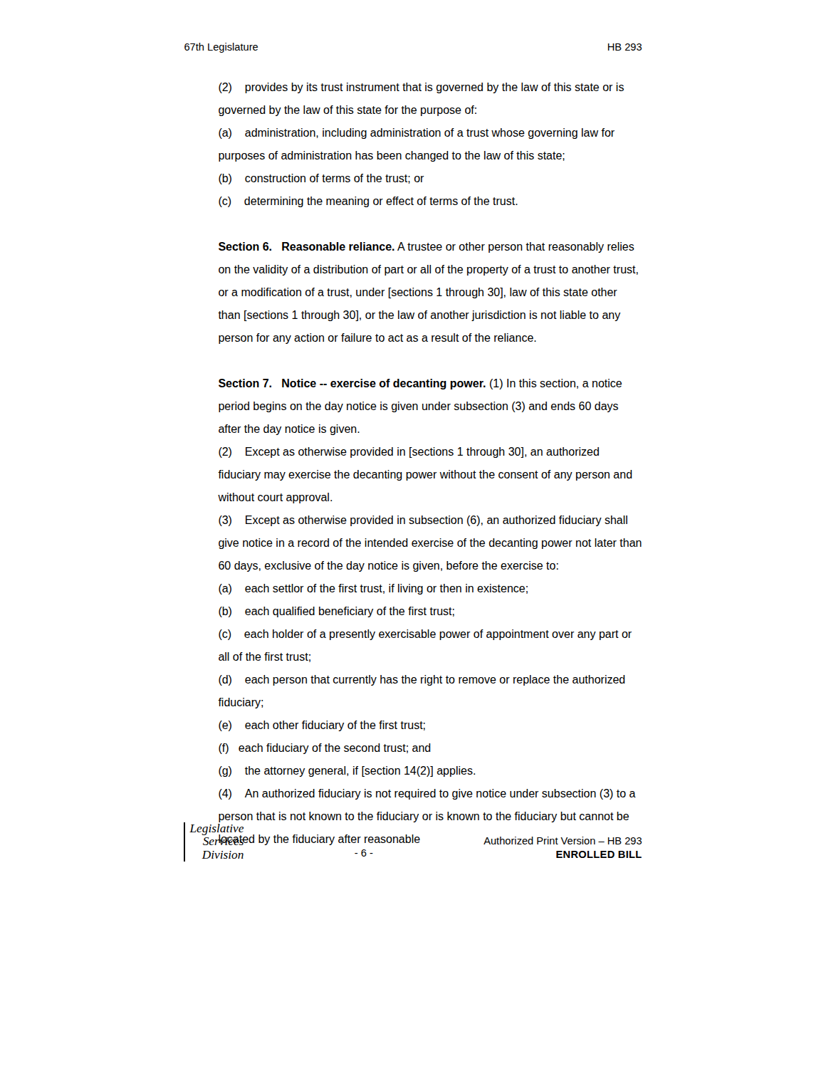67th Legislature
HB 293
(2) provides by its trust instrument that is governed by the law of this state or is governed by the law of this state for the purpose of:
(a) administration, including administration of a trust whose governing law for purposes of administration has been changed to the law of this state;
(b) construction of terms of the trust; or
(c) determining the meaning or effect of terms of the trust.
Section 6. Reasonable reliance. A trustee or other person that reasonably relies on the validity of a distribution of part or all of the property of a trust to another trust, or a modification of a trust, under [sections 1 through 30], law of this state other than [sections 1 through 30], or the law of another jurisdiction is not liable to any person for any action or failure to act as a result of the reliance.
Section 7. Notice -- exercise of decanting power. (1) In this section, a notice period begins on the day notice is given under subsection (3) and ends 60 days after the day notice is given.
(2) Except as otherwise provided in [sections 1 through 30], an authorized fiduciary may exercise the decanting power without the consent of any person and without court approval.
(3) Except as otherwise provided in subsection (6), an authorized fiduciary shall give notice in a record of the intended exercise of the decanting power not later than 60 days, exclusive of the day notice is given, before the exercise to:
(a) each settlor of the first trust, if living or then in existence;
(b) each qualified beneficiary of the first trust;
(c) each holder of a presently exercisable power of appointment over any part or all of the first trust;
(d) each person that currently has the right to remove or replace the authorized fiduciary;
(e) each other fiduciary of the first trust;
(f) each fiduciary of the second trust; and
(g) the attorney general, if [section 14(2)] applies.
(4) An authorized fiduciary is not required to give notice under subsection (3) to a person that is not known to the fiduciary or is known to the fiduciary but cannot be located by the fiduciary after reasonable
Legislative
Services
Division
- 6 -
Authorized Print Version – HB 293
ENROLLED BILL